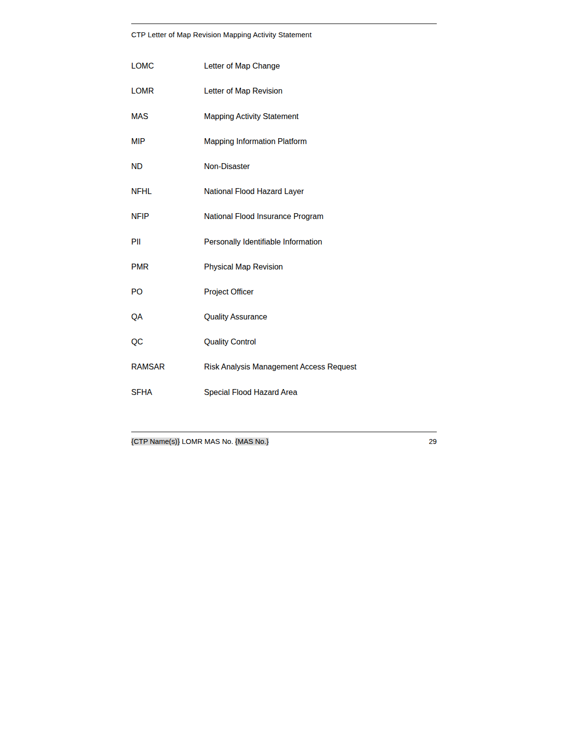CTP Letter of Map Revision Mapping Activity Statement
LOMC
Letter of Map Change
LOMR
Letter of Map Revision
MAS
Mapping Activity Statement
MIP
Mapping Information Platform
ND
Non-Disaster
NFHL
National Flood Hazard Layer
NFIP
National Flood Insurance Program
PII
Personally Identifiable Information
PMR
Physical Map Revision
PO
Project Officer
QA
Quality Assurance
QC
Quality Control
RAMSAR
Risk Analysis Management Access Request
SFHA
Special Flood Hazard Area
{CTP Name(s)} LOMR MAS No. {MAS No.}
29